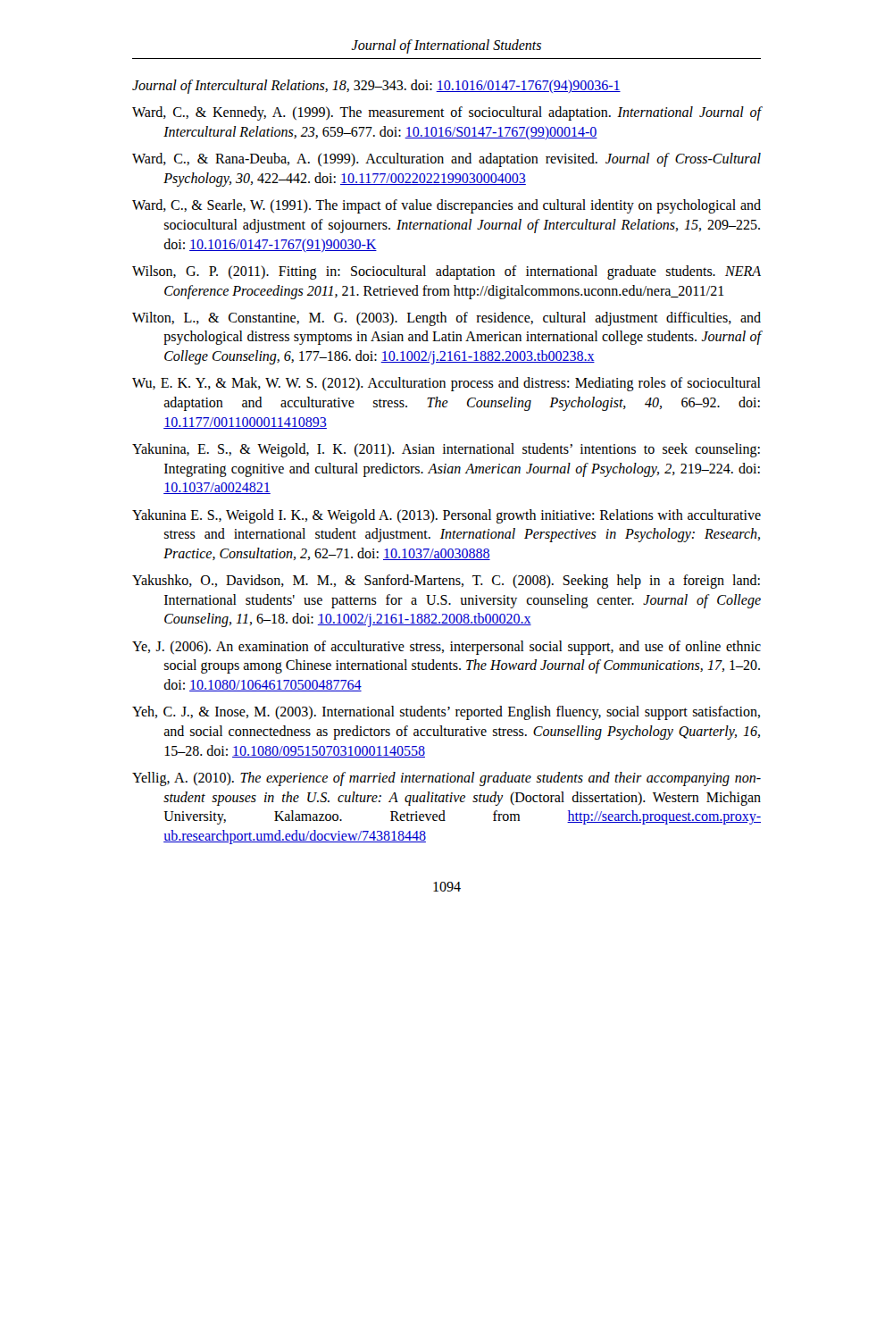Journal of International Students
Journal of Intercultural Relations, 18, 329–343. doi: 10.1016/0147-1767(94)90036-1
Ward, C., & Kennedy, A. (1999). The measurement of sociocultural adaptation. International Journal of Intercultural Relations, 23, 659–677. doi: 10.1016/S0147-1767(99)00014-0
Ward, C., & Rana-Deuba, A. (1999). Acculturation and adaptation revisited. Journal of Cross-Cultural Psychology, 30, 422–442. doi: 10.1177/0022022199030004003
Ward, C., & Searle, W. (1991). The impact of value discrepancies and cultural identity on psychological and sociocultural adjustment of sojourners. International Journal of Intercultural Relations, 15, 209–225. doi: 10.1016/0147-1767(91)90030-K
Wilson, G. P. (2011). Fitting in: Sociocultural adaptation of international graduate students. NERA Conference Proceedings 2011, 21. Retrieved from http://digitalcommons.uconn.edu/nera_2011/21
Wilton, L., & Constantine, M. G. (2003). Length of residence, cultural adjustment difficulties, and psychological distress symptoms in Asian and Latin American international college students. Journal of College Counseling, 6, 177–186. doi: 10.1002/j.2161-1882.2003.tb00238.x
Wu, E. K. Y., & Mak, W. W. S. (2012). Acculturation process and distress: Mediating roles of sociocultural adaptation and acculturative stress. The Counseling Psychologist, 40, 66–92. doi: 10.1177/0011000011410893
Yakunina, E. S., & Weigold, I. K. (2011). Asian international students’ intentions to seek counseling: Integrating cognitive and cultural predictors. Asian American Journal of Psychology, 2, 219–224. doi: 10.1037/a0024821
Yakunina E. S., Weigold I. K., & Weigold A. (2013). Personal growth initiative: Relations with acculturative stress and international student adjustment. International Perspectives in Psychology: Research, Practice, Consultation, 2, 62–71. doi: 10.1037/a0030888
Yakushko, O., Davidson, M. M., & Sanford-Martens, T. C. (2008). Seeking help in a foreign land: International students' use patterns for a U.S. university counseling center. Journal of College Counseling, 11, 6–18. doi: 10.1002/j.2161-1882.2008.tb00020.x
Ye, J. (2006). An examination of acculturative stress, interpersonal social support, and use of online ethnic social groups among Chinese international students. The Howard Journal of Communications, 17, 1–20. doi: 10.1080/10646170500487764
Yeh, C. J., & Inose, M. (2003). International students’ reported English fluency, social support satisfaction, and social connectedness as predictors of acculturative stress. Counselling Psychology Quarterly, 16, 15–28. doi: 10.1080/09515070310001140558
Yellig, A. (2010). The experience of married international graduate students and their accompanying non-student spouses in the U.S. culture: A qualitative study (Doctoral dissertation). Western Michigan University, Kalamazoo. Retrieved from http://search.proquest.com.proxy-ub.researchport.umd.edu/docview/743818448
1094